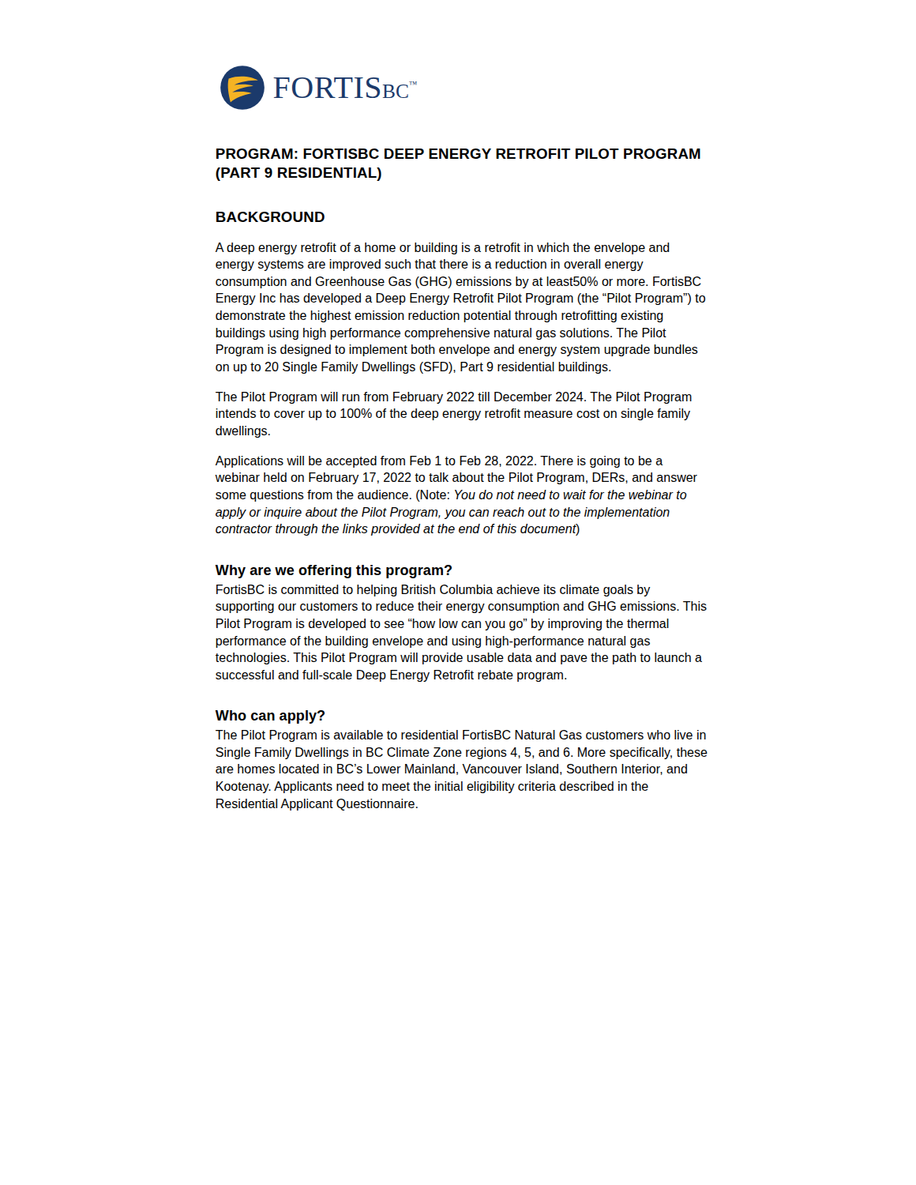FORTISBC™
PROGRAM: FORTISBC DEEP ENERGY RETROFIT PILOT PROGRAM (PART 9 RESIDENTIAL)
BACKGROUND
A deep energy retrofit of a home or building is a retrofit in which the envelope and energy systems are improved such that there is a reduction in overall energy consumption and Greenhouse Gas (GHG) emissions by at least50% or more. FortisBC Energy Inc has developed a Deep Energy Retrofit Pilot Program (the “Pilot Program”) to demonstrate the highest emission reduction potential through retrofitting existing buildings using high performance comprehensive natural gas solutions. The Pilot Program is designed to implement both envelope and energy system upgrade bundles on up to 20 Single Family Dwellings (SFD), Part 9 residential buildings.
The Pilot Program will run from February 2022 till December 2024. The Pilot Program intends to cover up to 100% of the deep energy retrofit measure cost on single family dwellings.
Applications will be accepted from Feb 1 to Feb 28, 2022. There is going to be a webinar held on February 17, 2022 to talk about the Pilot Program, DERs, and answer some questions from the audience. (Note: You do not need to wait for the webinar to apply or inquire about the Pilot Program, you can reach out to the implementation contractor through the links provided at the end of this document)
Why are we offering this program?
FortisBC is committed to helping British Columbia achieve its climate goals by supporting our customers to reduce their energy consumption and GHG emissions. This Pilot Program is developed to see “how low can you go” by improving the thermal performance of the building envelope and using high-performance natural gas technologies. This Pilot Program will provide usable data and pave the path to launch a successful and full-scale Deep Energy Retrofit rebate program.
Who can apply?
The Pilot Program is available to residential FortisBC Natural Gas customers who live in Single Family Dwellings in BC Climate Zone regions 4, 5, and 6. More specifically, these are homes located in BC’s Lower Mainland, Vancouver Island, Southern Interior, and Kootenay. Applicants need to meet the initial eligibility criteria described in the Residential Applicant Questionnaire.